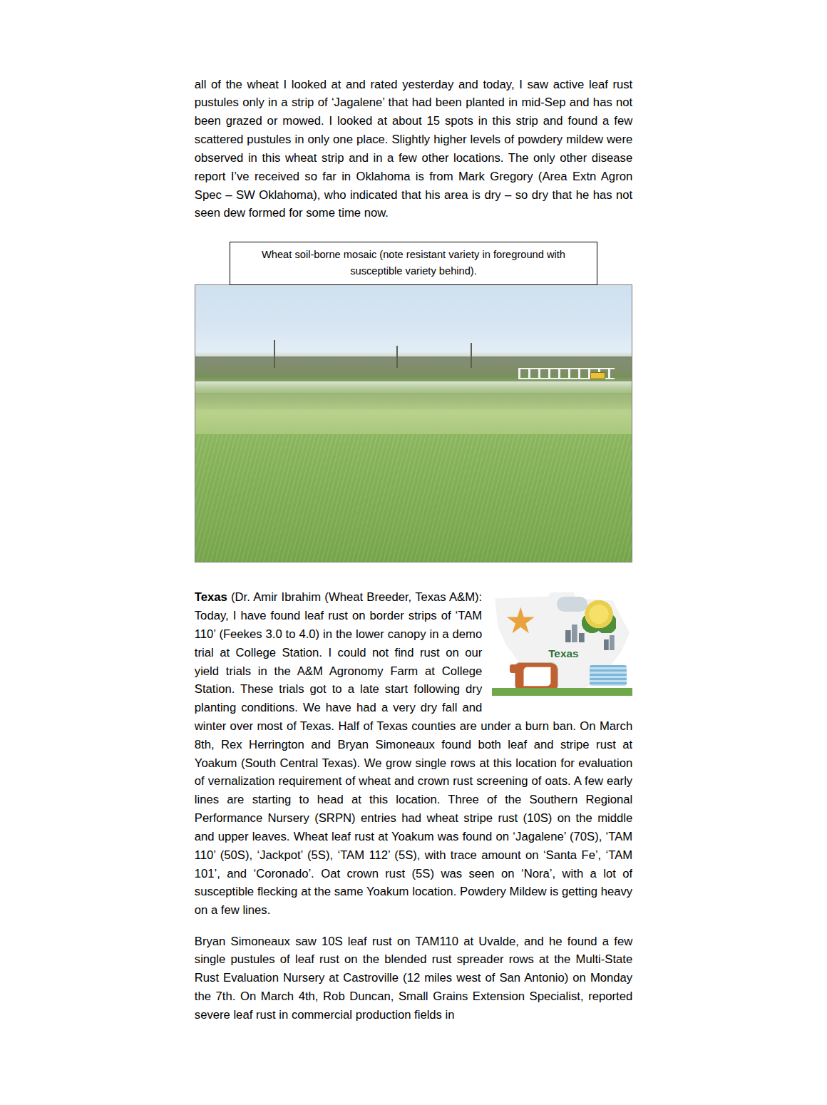all of the wheat I looked at and rated yesterday and today, I saw active leaf rust pustules only in a strip of ‘Jagalene’ that had been planted in mid-Sep and has not been grazed or mowed. I looked at about 15 spots in this strip and found a few scattered pustules in only one place. Slightly higher levels of powdery mildew were observed in this wheat strip and in a few other locations. The only other disease report I’ve received so far in Oklahoma is from Mark Gregory (Area Extn Agron Spec – SW Oklahoma), who indicated that his area is dry – so dry that he has not seen dew formed for some time now.
Wheat soil-borne mosaic (note resistant variety in foreground with susceptible variety behind).
Texas
Texas (Dr. Amir Ibrahim (Wheat Breeder, Texas A&M): Today, I have found leaf rust on border strips of ‘TAM 110’ (Feekes 3.0 to 4.0) in the lower canopy in a demo trial at College Station. I could not find rust on our yield trials in the A&M Agronomy Farm at College Station. These trials got to a late start following dry planting conditions. We have had a very dry fall and winter over most of Texas. Half of Texas counties are under a burn ban. On March 8th, Rex Herrington and Bryan Simoneaux found both leaf and stripe rust at Yoakum (South Central Texas). We grow single rows at this location for evaluation of vernalization requirement of wheat and crown rust screening of oats. A few early lines are starting to head at this location. Three of the Southern Regional Performance Nursery (SRPN) entries had wheat stripe rust (10S) on the middle and upper leaves. Wheat leaf rust at Yoakum was found on ‘Jagalene’ (70S), ‘TAM 110’ (50S), ‘Jackpot’ (5S), ‘TAM 112’ (5S), with trace amount on ‘Santa Fe’, ‘TAM 101’, and ‘Coronado’. Oat crown rust (5S) was seen on ‘Nora’, with a lot of susceptible flecking at the same Yoakum location. Powdery Mildew is getting heavy on a few lines.
Bryan Simoneaux saw 10S leaf rust on TAM110 at Uvalde, and he found a few single pustules of leaf rust on the blended rust spreader rows at the Multi-State Rust Evaluation Nursery at Castroville (12 miles west of San Antonio) on Monday the 7th. On March 4th, Rob Duncan, Small Grains Extension Specialist, reported severe leaf rust in commercial production fields in